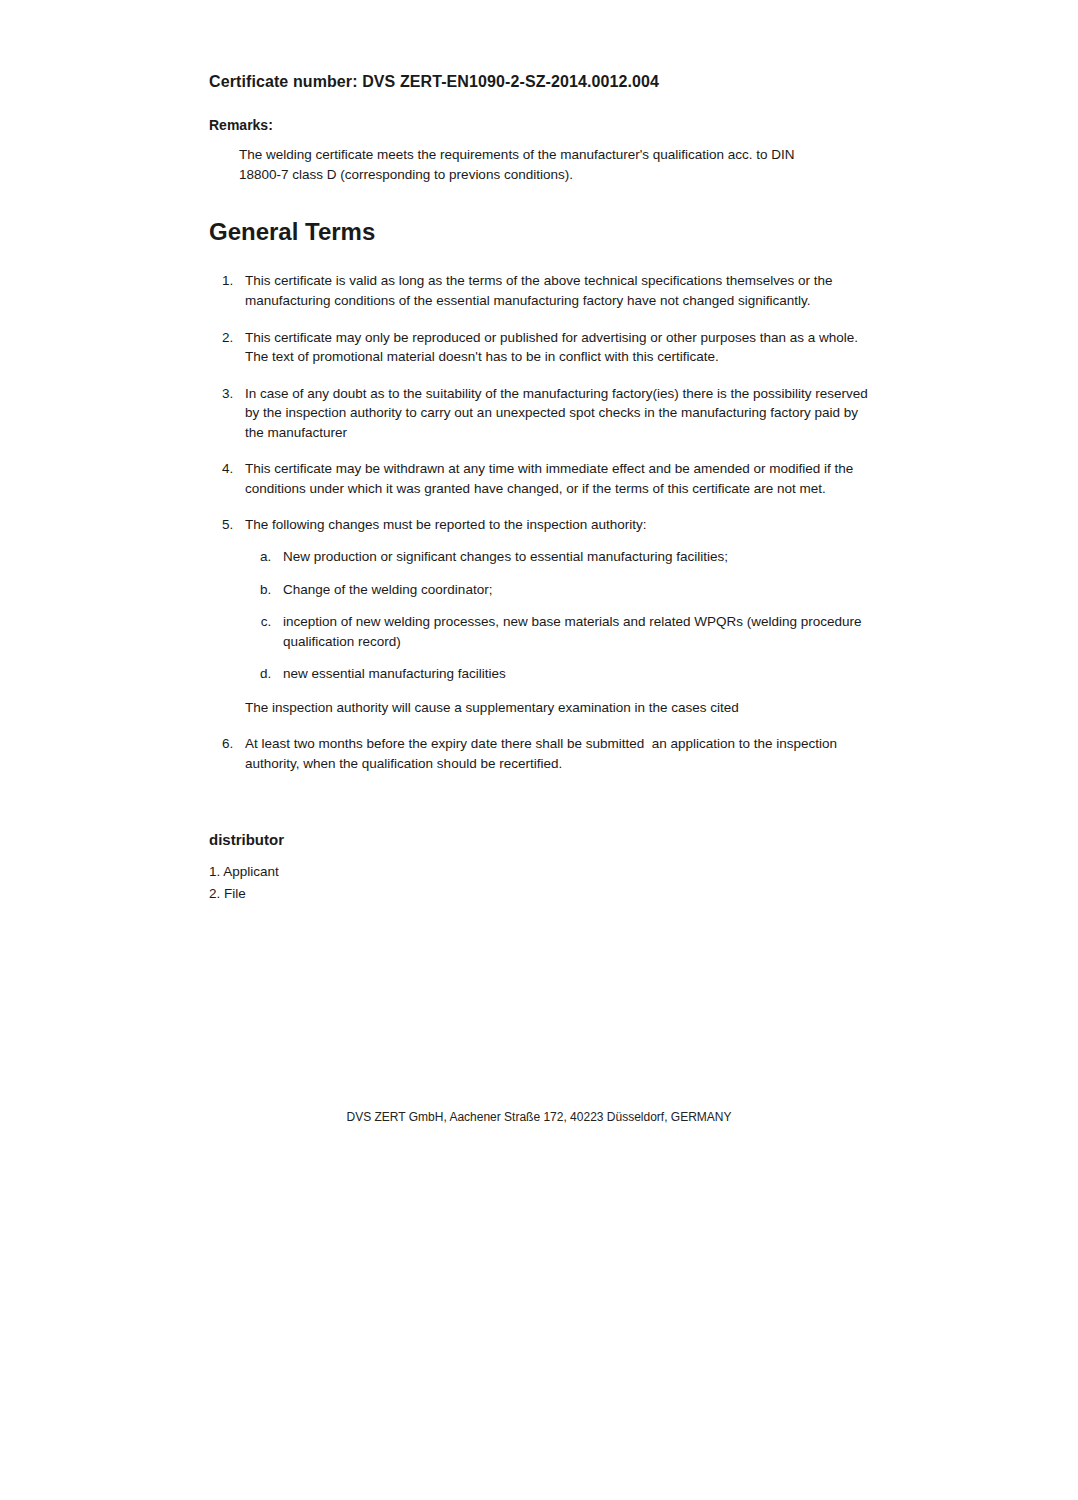Certificate number: DVS ZERT-EN1090-2-SZ-2014.0012.004
Remarks:
The welding certificate meets the requirements of the manufacturer's qualification acc. to DIN 18800-7 class D (corresponding to previons conditions).
General Terms
This certificate is valid as long as the terms of the above technical specifications themselves or the manufacturing conditions of the essential manufacturing factory have not changed significantly.
This certificate may only be reproduced or published for advertising or other purposes than as a whole. The text of promotional material doesn't has to be in conflict with this certificate.
In case of any doubt as to the suitability of the manufacturing factory(ies) there is the possibility reserved by the inspection authority to carry out an unexpected spot checks in the manufacturing factory paid by the manufacturer
This certificate may be withdrawn at any time with immediate effect and be amended or modified if the conditions under which it was granted have changed, or if the terms of this certificate are not met.
The following changes must be reported to the inspection authority:
New production or significant changes to essential manufacturing facilities;
Change of the welding coordinator;
inception of new welding processes, new base materials and related WPQRs (welding procedure qualification record)
new essential manufacturing facilities
The inspection authority will cause a supplementary examination in the cases cited
At least two months before the expiry date there shall be submitted an application to the inspection authority, when the qualification should be recertified.
distributor
1. Applicant
2. File
DVS ZERT GmbH, Aachener Straße 172, 40223 Düsseldorf, GERMANY